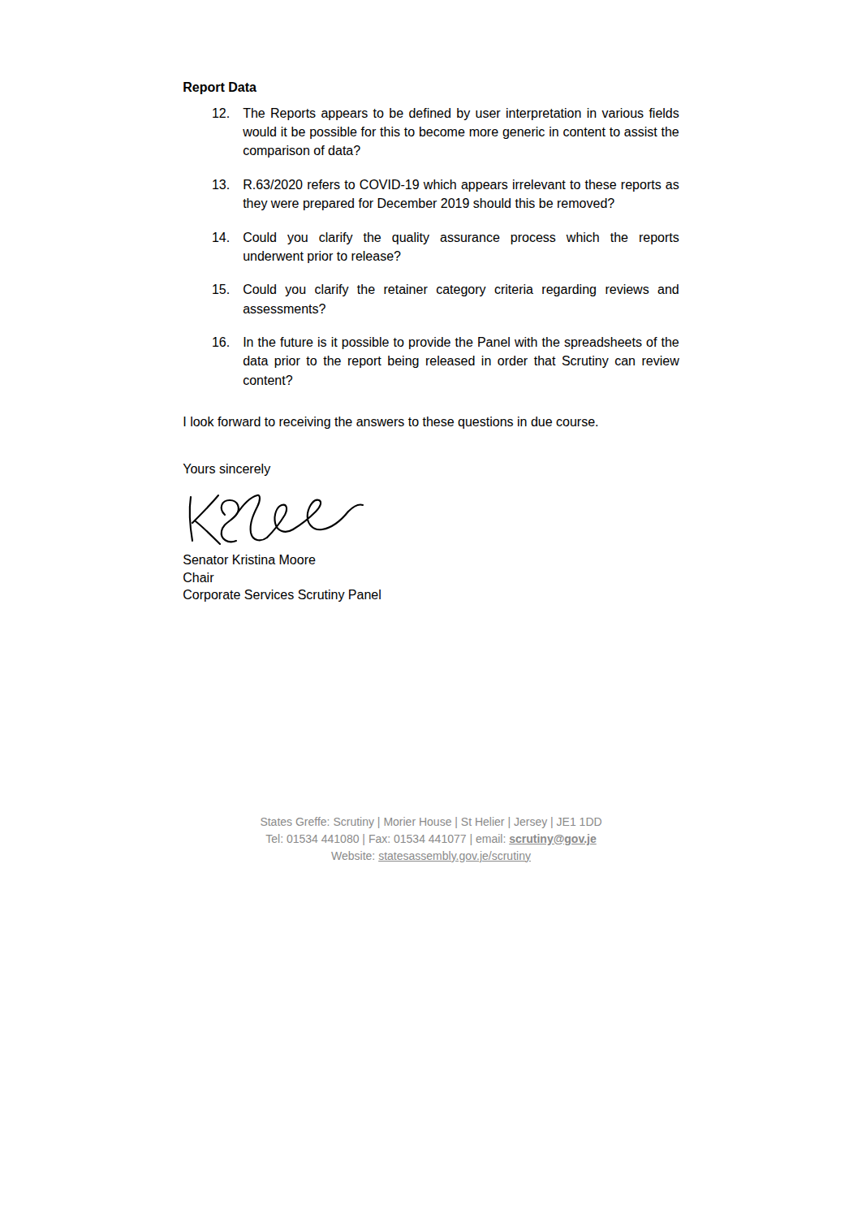Report Data
The Reports appears to be defined by user interpretation in various fields would it be possible for this to become more generic in content to assist the comparison of data?
R.63/2020 refers to COVID-19 which appears irrelevant to these reports as they were prepared for December 2019 should this be removed?
Could you clarify the quality assurance process which the reports underwent prior to release?
Could you clarify the retainer category criteria regarding reviews and assessments?
In the future is it possible to provide the Panel with the spreadsheets of the data prior to the report being released in order that Scrutiny can review content?
I look forward to receiving the answers to these questions in due course.
Yours sincerely
Senator Kristina Moore
Chair
Corporate Services Scrutiny Panel
States Greffe: Scrutiny | Morier House | St Helier | Jersey | JE1 1DD
Tel: 01534 441080 | Fax: 01534 441077 | email: scrutiny@gov.je
Website: statesassembly.gov.je/scrutiny